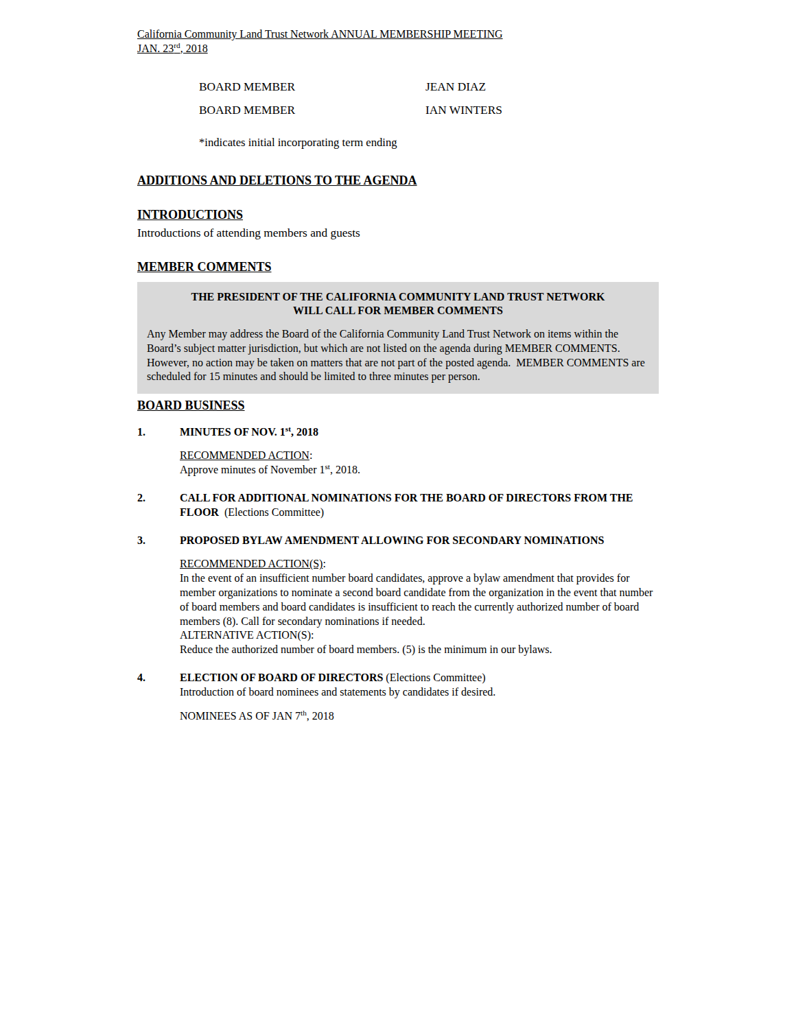California Community Land Trust Network ANNUAL MEMBERSHIP MEETING
JAN. 23rd, 2018
| BOARD MEMBER | JEAN DIAZ |
| BOARD MEMBER | IAN WINTERS |
*indicates initial incorporating term ending
ADDITIONS AND DELETIONS TO THE AGENDA
INTRODUCTIONS
Introductions of attending members and guests
MEMBER COMMENTS
THE PRESIDENT OF THE CALIFORNIA COMMUNITY LAND TRUST NETWORK
WILL CALL FOR MEMBER COMMENTS
Any Member may address the Board of the California Community Land Trust Network on items within the Board’s subject matter jurisdiction, but which are not listed on the agenda during MEMBER COMMENTS. However, no action may be taken on matters that are not part of the posted agenda. MEMBER COMMENTS are scheduled for 15 minutes and should be limited to three minutes per person.
BOARD BUSINESS
1.
MINUTES OF NOV. 1st, 2018
RECOMMENDED ACTION:
Approve minutes of November 1st, 2018.
2.
CALL FOR ADDITIONAL NOMINATIONS FOR THE BOARD OF DIRECTORS FROM THE FLOOR (Elections Committee)
3.
PROPOSED BYLAW AMENDMENT ALLOWING FOR SECONDARY NOMINATIONS
RECOMMENDED ACTION(S):
In the event of an insufficient number board candidates, approve a bylaw amendment that provides for member organizations to nominate a second board candidate from the organization in the event that number of board members and board candidates is insufficient to reach the currently authorized number of board members (8). Call for secondary nominations if needed.
ALTERNATIVE ACTION(S):
Reduce the authorized number of board members. (5) is the minimum in our bylaws.
4.
ELECTION OF BOARD OF DIRECTORS (Elections Committee)
Introduction of board nominees and statements by candidates if desired.
NOMINEES AS OF JAN 7th, 2018